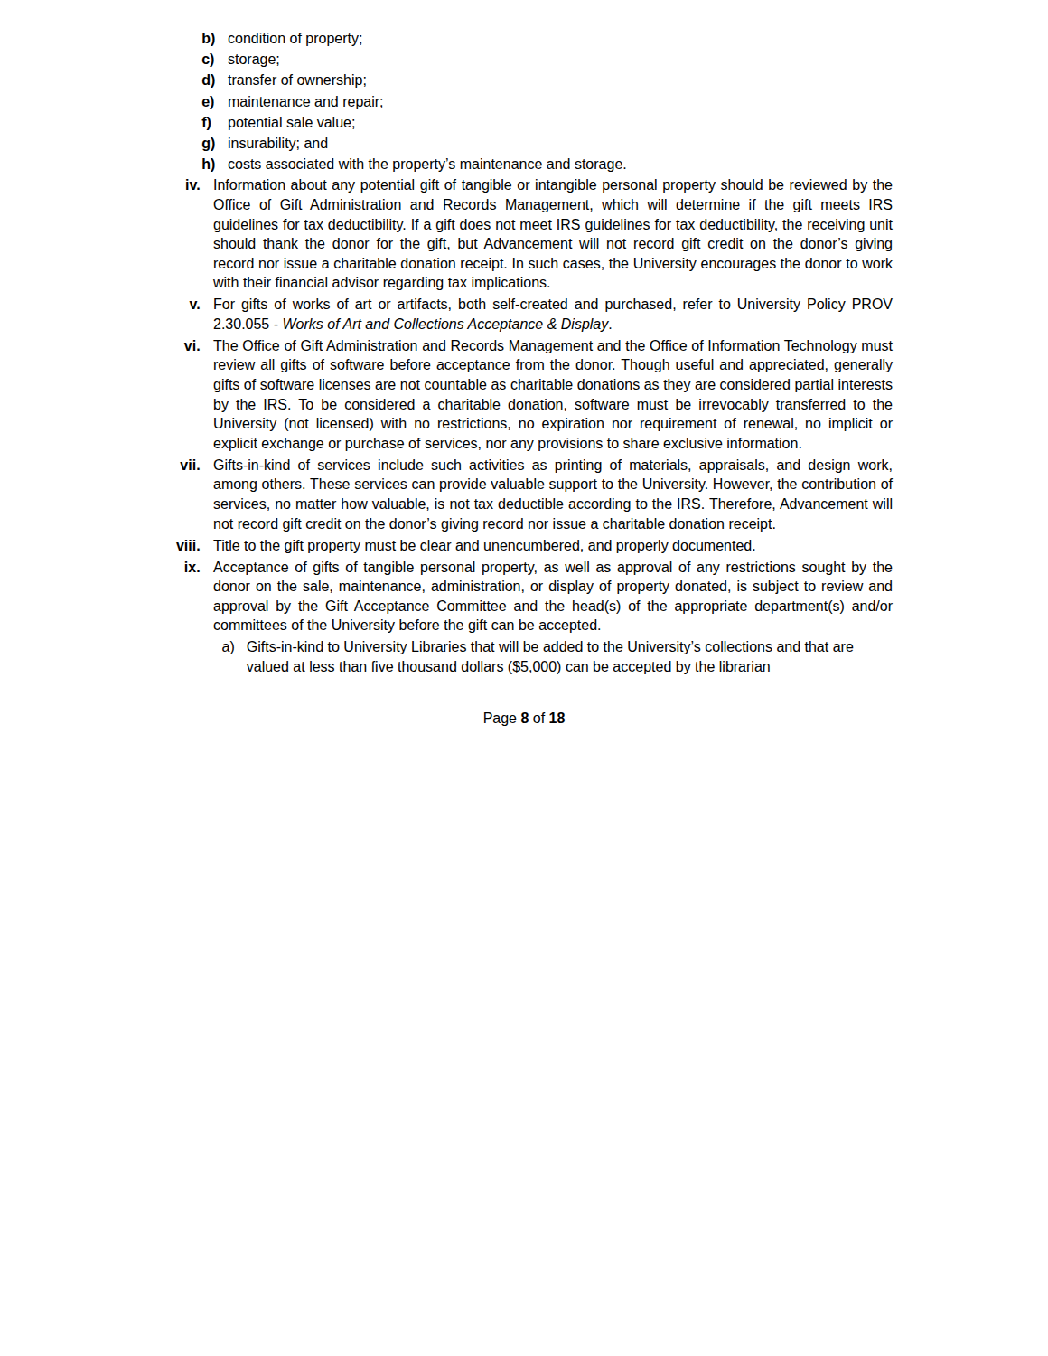b) condition of property;
c) storage;
d) transfer of ownership;
e) maintenance and repair;
f) potential sale value;
g) insurability; and
h) costs associated with the property’s maintenance and storage.
iv. Information about any potential gift of tangible or intangible personal property should be reviewed by the Office of Gift Administration and Records Management, which will determine if the gift meets IRS guidelines for tax deductibility. If a gift does not meet IRS guidelines for tax deductibility, the receiving unit should thank the donor for the gift, but Advancement will not record gift credit on the donor’s giving record nor issue a charitable donation receipt. In such cases, the University encourages the donor to work with their financial advisor regarding tax implications.
v. For gifts of works of art or artifacts, both self-created and purchased, refer to University Policy PROV 2.30.055 - Works of Art and Collections Acceptance & Display.
vi. The Office of Gift Administration and Records Management and the Office of Information Technology must review all gifts of software before acceptance from the donor. Though useful and appreciated, generally gifts of software licenses are not countable as charitable donations as they are considered partial interests by the IRS. To be considered a charitable donation, software must be irrevocably transferred to the University (not licensed) with no restrictions, no expiration nor requirement of renewal, no implicit or explicit exchange or purchase of services, nor any provisions to share exclusive information.
vii. Gifts-in-kind of services include such activities as printing of materials, appraisals, and design work, among others. These services can provide valuable support to the University. However, the contribution of services, no matter how valuable, is not tax deductible according to the IRS. Therefore, Advancement will not record gift credit on the donor’s giving record nor issue a charitable donation receipt.
viii. Title to the gift property must be clear and unencumbered, and properly documented.
ix. Acceptance of gifts of tangible personal property, as well as approval of any restrictions sought by the donor on the sale, maintenance, administration, or display of property donated, is subject to review and approval by the Gift Acceptance Committee and the head(s) of the appropriate department(s) and/or committees of the University before the gift can be accepted.
a) Gifts-in-kind to University Libraries that will be added to the University’s collections and that are valued at less than five thousand dollars ($5,000) can be accepted by the librarian
Page 8 of 18